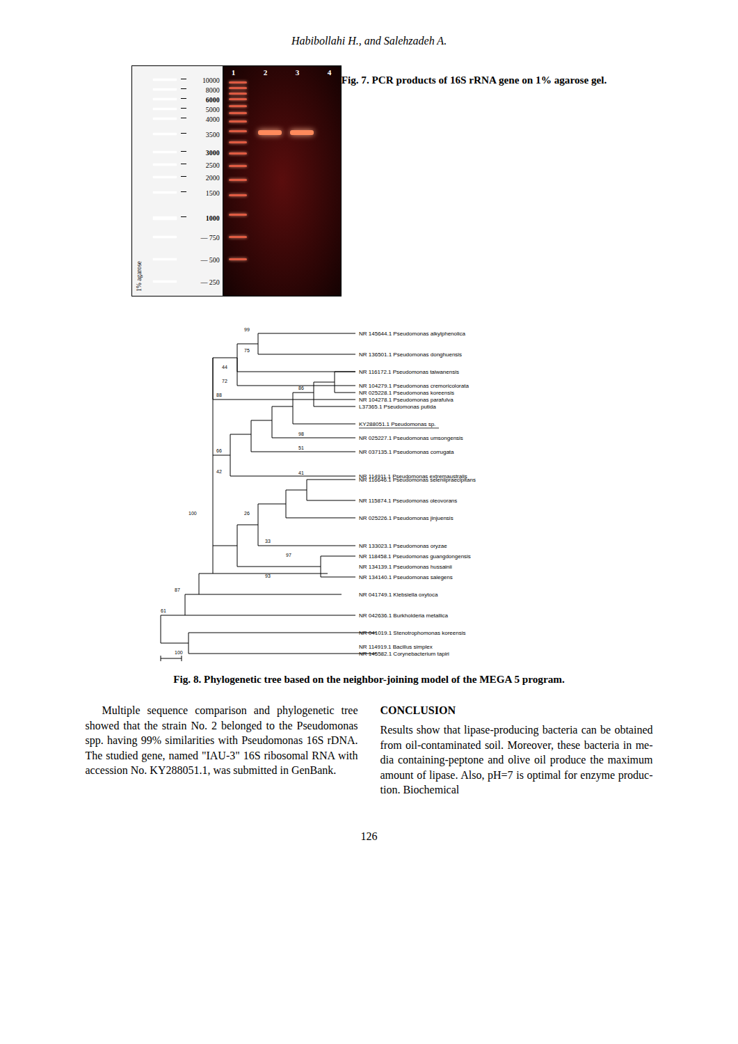Habibollahi H., and Salehzadeh A.
10000 8000 6000 5000 4000 3500 3000 2500 2000 1500 1000 — 750 — 500 — 250 1% agarose
1 2 3 4
Fig. 7. PCR products of 16S rRNA gene on 1% agarose gel.
NR 145644.1 Pseudomonas alkylphenolica NR 136501.1 Pseudomonas donghuensis NR 116172.1 Pseudomonas taiwanensis NR 104279.1 Pseudomonas cremoricolorata NR 104278.1 Pseudomonas parafulva L37365.1 Pseudomonas putida NR 025228.1 Pseudomonas koreensis KY288051.1 Pseudomonas sp. NR 025227.1 Pseudomonas umsongensis NR 037135.1 Pseudomonas corrugata NR 114911.1 Pseudomonas extremaustralis NR 116646.1 Pseudomonas seleniipraecipitans NR 115874.1 Pseudomonas oleovorans NR 025226.1 Pseudomonas jinjuensis NR 133023.1 Pseudomonas oryzae NR 118458.1 Pseudomonas guangdongensis NR 134139.1 Pseudomonas hussainii NR 134140.1 Pseudomonas salegens NR 041749.1 Klebsiella oxytoca NR 042636.1 Burkholderia metallica NR 041019.1 Stenotrophomonas koreensis NR 114919.1 Bacillus simplex NR 145582.1 Corynebacterium tapiri 99 75 44 72 88 86 98 51 41 66 42 100 26 33 97 93 87 61 100 0.02
Fig. 8. Phylogenetic tree based on the neighbor-joining model of the MEGA 5 program.
Multiple sequence comparison and phylogenetic tree showed that the strain No. 2 belonged to the Pseudomonas spp. having 99% similarities with Pseudomonas 16S rDNA. The studied gene, named "IAU-3" 16S ribosomal RNA with accession No. KY288051.1, was submitted in GenBank.
CONCLUSION
Results show that lipase-producing bacteria can be obtained from oil-contaminated soil. Moreover, these bacteria in media containing-peptone and olive oil produce the maximum amount of lipase. Also, pH=7 is optimal for enzyme production. Biochemical
126